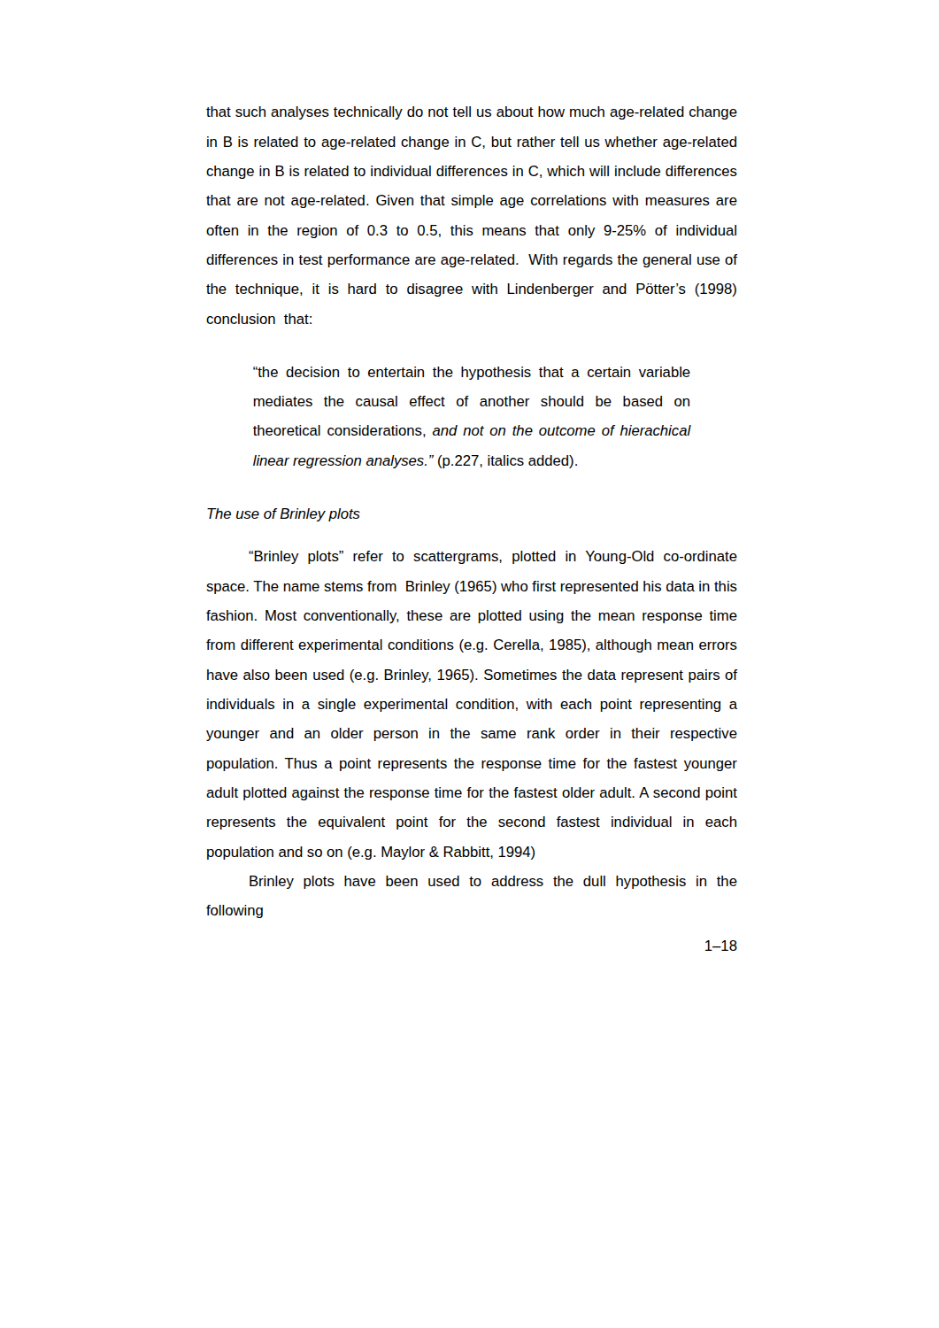that such analyses technically do not tell us about how much age-related change in B is related to age-related change in C, but rather tell us whether age-related change in B is related to individual differences in C, which will include differences that are not age-related. Given that simple age correlations with measures are often in the region of 0.3 to 0.5, this means that only 9-25% of individual differences in test performance are age-related. With regards the general use of the technique, it is hard to disagree with Lindenberger and Pötter’s (1998) conclusion that:
“the decision to entertain the hypothesis that a certain variable mediates the causal effect of another should be based on theoretical considerations, and not on the outcome of hierachical linear regression analyses.” (p.227, italics added).
The use of Brinley plots
“Brinley plots” refer to scattergrams, plotted in Young-Old co-ordinate space. The name stems from Brinley (1965) who first represented his data in this fashion. Most conventionally, these are plotted using the mean response time from different experimental conditions (e.g. Cerella, 1985), although mean errors have also been used (e.g. Brinley, 1965). Sometimes the data represent pairs of individuals in a single experimental condition, with each point representing a younger and an older person in the same rank order in their respective population. Thus a point represents the response time for the fastest younger adult plotted against the response time for the fastest older adult. A second point represents the equivalent point for the second fastest individual in each population and so on (e.g. Maylor & Rabbitt, 1994)
Brinley plots have been used to address the dull hypothesis in the following
1–18